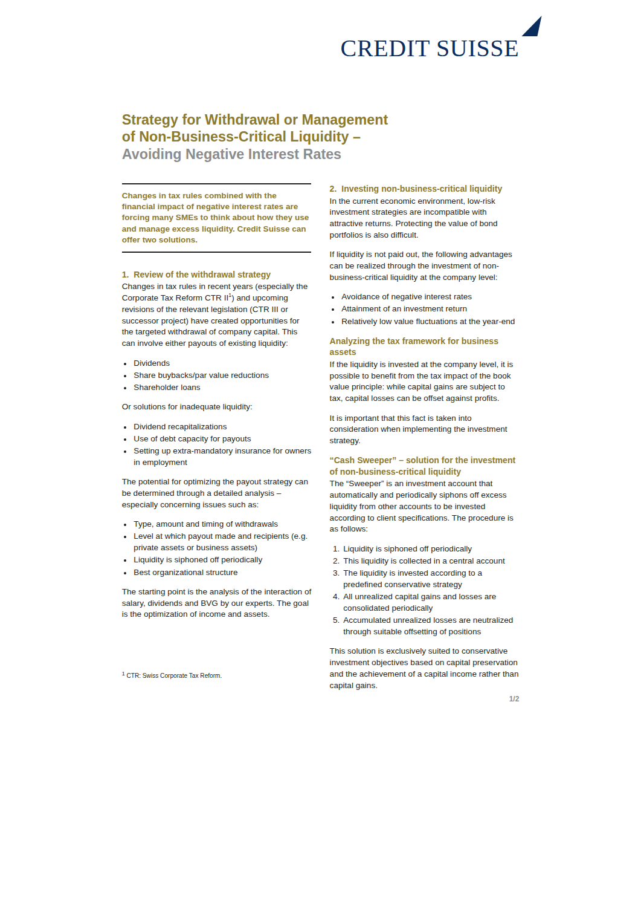CREDIT SUISSE
Strategy for Withdrawal or Management
of Non-Business-Critical Liquidity –
Avoiding Negative Interest Rates
Changes in tax rules combined with the financial impact of negative interest rates are forcing many SMEs to think about how they use and manage excess liquidity. Credit Suisse can offer two solutions.
1. Review of the withdrawal strategy
Changes in tax rules in recent years (especially the Corporate Tax Reform CTR II1) and upcoming revisions of the relevant legislation (CTR III or successor project) have created opportunities for the targeted withdrawal of company capital. This can involve either payouts of existing liquidity:
Dividends
Share buybacks/par value reductions
Shareholder loans
Or solutions for inadequate liquidity:
Dividend recapitalizations
Use of debt capacity for payouts
Setting up extra-mandatory insurance for owners in employment
The potential for optimizing the payout strategy can be determined through a detailed analysis – especially concerning issues such as:
Type, amount and timing of withdrawals
Level at which payout made and recipients (e.g. private assets or business assets)
Liquidity is siphoned off periodically
Best organizational structure
The starting point is the analysis of the interaction of salary, dividends and BVG by our experts. The goal is the optimization of income and assets.
2. Investing non-business-critical liquidity
In the current economic environment, low-risk investment strategies are incompatible with attractive returns. Protecting the value of bond portfolios is also difficult.
If liquidity is not paid out, the following advantages can be realized through the investment of non-business-critical liquidity at the company level:
Avoidance of negative interest rates
Attainment of an investment return
Relatively low value fluctuations at the year-end
Analyzing the tax framework for business assets
If the liquidity is invested at the company level, it is possible to benefit from the tax impact of the book value principle: while capital gains are subject to tax, capital losses can be offset against profits.
It is important that this fact is taken into consideration when implementing the investment strategy.
“Cash Sweeper” – solution for the investment of non-business-critical liquidity
The “Sweeper” is an investment account that automatically and periodically siphons off excess liquidity from other accounts to be invested according to client specifications. The procedure is as follows:
Liquidity is siphoned off periodically
This liquidity is collected in a central account
The liquidity is invested according to a predefined conservative strategy
All unrealized capital gains and losses are consolidated periodically
Accumulated unrealized losses are neutralized through suitable offsetting of positions
This solution is exclusively suited to conservative investment objectives based on capital preservation and the achievement of a capital income rather than capital gains.
1 CTR: Swiss Corporate Tax Reform.
1/2